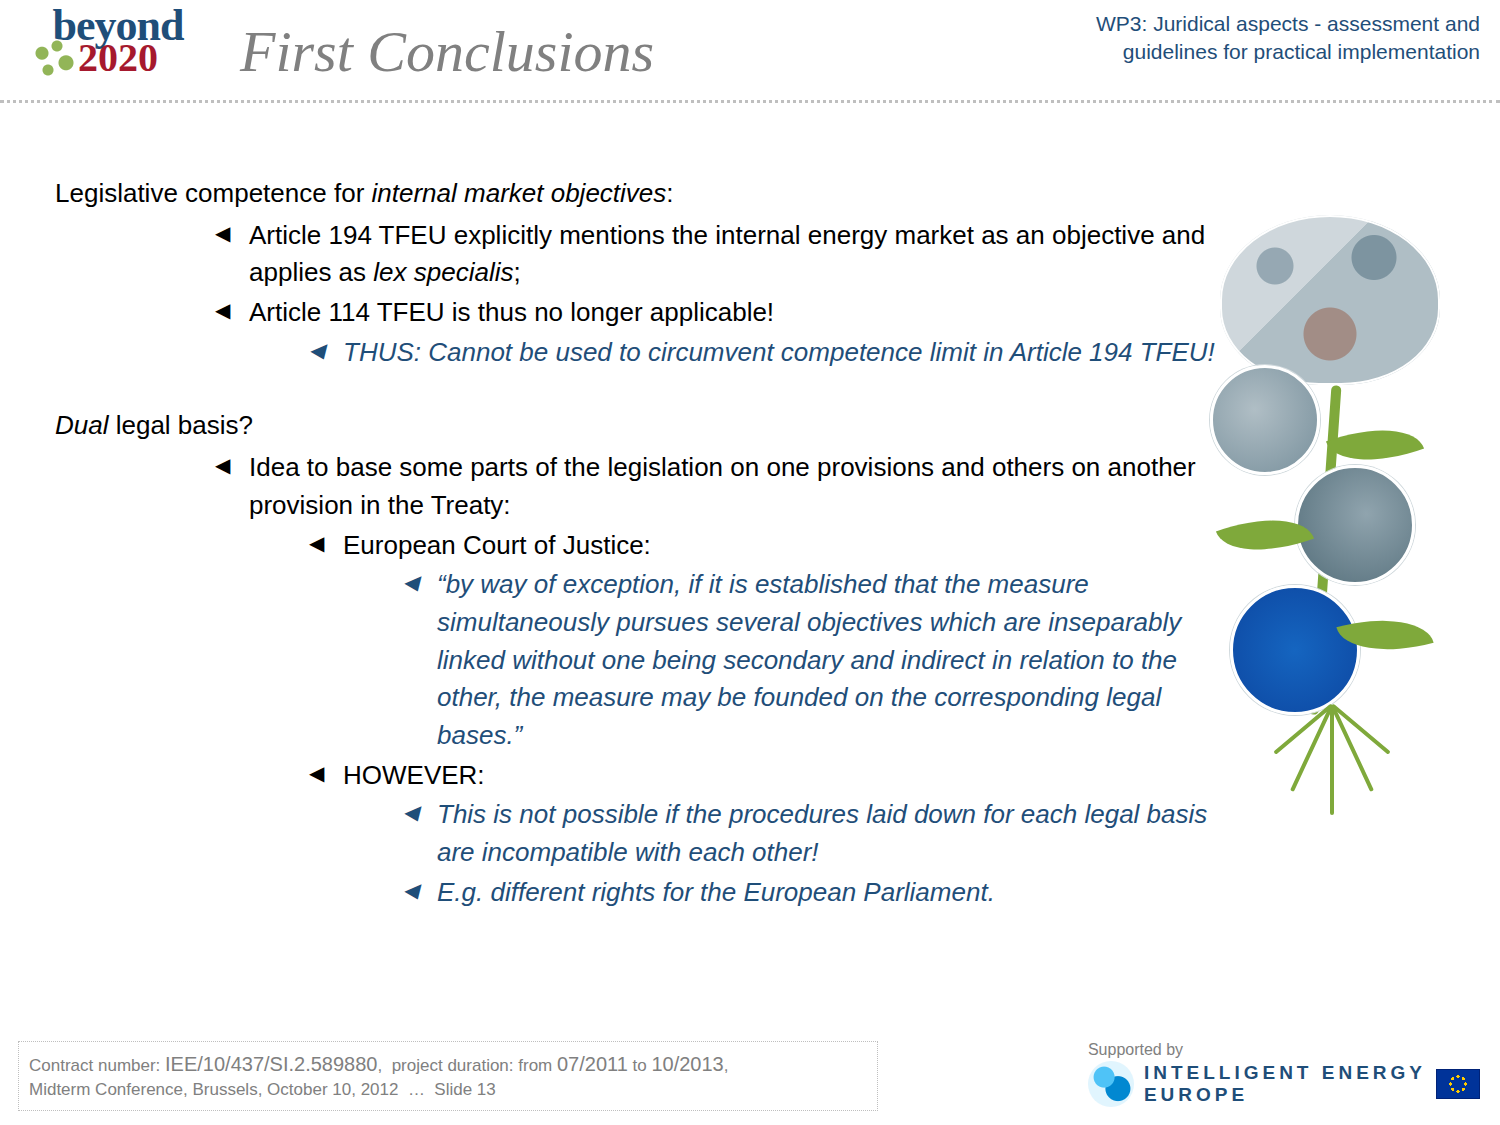beyond
2020
First Conclusions
WP3: Juridical aspects - assessment and
guidelines for practical implementation
Legislative competence for internal market objectives:
Article 194 TFEU explicitly mentions the internal energy market as an objective and applies as lex specialis;
Article 114 TFEU is thus no longer applicable!
THUS: Cannot be used to circumvent competence limit in Article 194 TFEU!
Dual legal basis?
Idea to base some parts of the legislation on one provisions and others on another provision in the Treaty:
European Court of Justice:
“by way of exception, if it is established that the measure simultaneously pursues several objectives which are inseparably linked without one being secondary and indirect in relation to the other, the measure may be founded on the corresponding legal bases.”
HOWEVER:
This is not possible if the procedures laid down for each legal basis are incompatible with each other!
E.g. different rights for the European Parliament.
Contract number: IEE/10/437/SI.2.589880, project duration: from 07/2011 to 10/2013,
Midterm Conference, Brussels, October 10, 2012 … Slide 13
Supported by
INTELLIGENT ENERGY
EUROPE